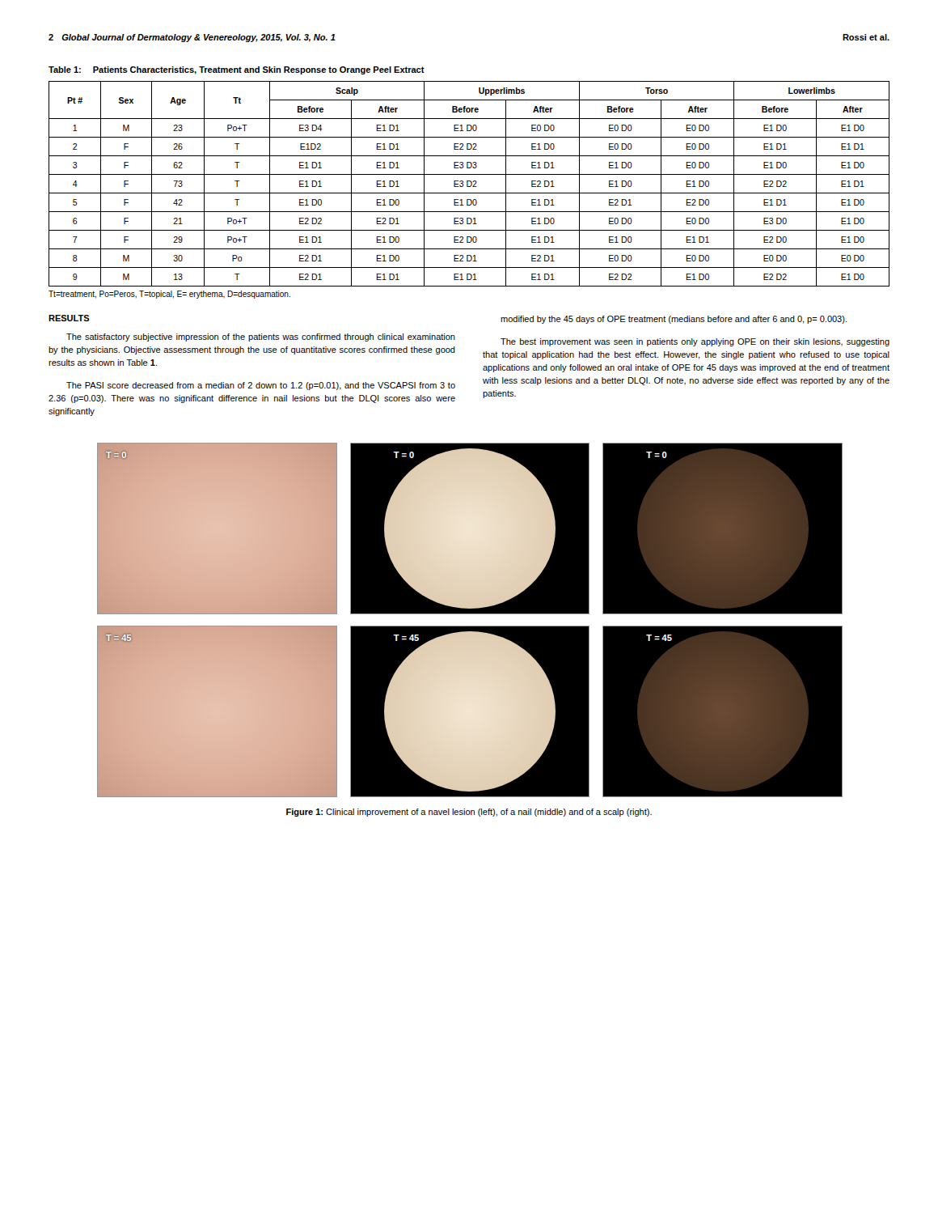2 Global Journal of Dermatology & Venereology, 2015, Vol. 3, No. 1
Rossi et al.
Table 1: Patients Characteristics, Treatment and Skin Response to Orange Peel Extract
| Pt # | Sex | Age | Tt | Scalp | Upperlimbs | Torso | Lowerlimbs |
| --- | --- | --- | --- | --- | --- | --- | --- |
| Before | After | Before | After | Before | After | Before | After |
| 1 | M | 23 | Po+T | E3 D4 | E1 D1 | E1 D0 | E0 D0 | E0 D0 | E0 D0 | E1 D0 | E1 D0 |
| 2 | F | 26 | T | E1D2 | E1 D1 | E2 D2 | E1 D0 | E0 D0 | E0 D0 | E1 D1 | E1 D1 |
| 3 | F | 62 | T | E1 D1 | E1 D1 | E3 D3 | E1 D1 | E1 D0 | E0 D0 | E1 D0 | E1 D0 |
| 4 | F | 73 | T | E1 D1 | E1 D1 | E3 D2 | E2 D1 | E1 D0 | E1 D0 | E2 D2 | E1 D1 |
| 5 | F | 42 | T | E1 D0 | E1 D0 | E1 D0 | E1 D1 | E2 D1 | E2 D0 | E1 D1 | E1 D0 |
| 6 | F | 21 | Po+T | E2 D2 | E2 D1 | E3 D1 | E1 D0 | E0 D0 | E0 D0 | E3 D0 | E1 D0 |
| 7 | F | 29 | Po+T | E1 D1 | E1 D0 | E2 D0 | E1 D1 | E1 D0 | E1 D1 | E2 D0 | E1 D0 |
| 8 | M | 30 | Po | E2 D1 | E1 D0 | E2 D1 | E2 D1 | E0 D0 | E0 D0 | E0 D0 | E0 D0 |
| 9 | M | 13 | T | E2 D1 | E1 D1 | E1 D1 | E1 D1 | E2 D2 | E1 D0 | E2 D2 | E1 D0 |
Tt=treatment, Po=Peros, T=topical, E= erythema, D=desquamation.
RESULTS
The satisfactory subjective impression of the patients was confirmed through clinical examination by the physicians. Objective assessment through the use of quantitative scores confirmed these good results as shown in Table 1.
The PASI score decreased from a median of 2 down to 1.2 (p=0.01), and the VSCAPSI from 3 to 2.36 (p=0.03). There was no significant difference in nail lesions but the DLQI scores also were significantly
modified by the 45 days of OPE treatment (medians before and after 6 and 0, p= 0.003).
The best improvement was seen in patients only applying OPE on their skin lesions, suggesting that topical application had the best effect. However, the single patient who refused to use topical applications and only followed an oral intake of OPE for 45 days was improved at the end of treatment with less scalp lesions and a better DLQI. Of note, no adverse side effect was reported by any of the patients.
T = 0
T = 0
T = 0
T = 45
T = 45
T = 45
Figure 1: Clinical improvement of a navel lesion (left), of a nail (middle) and of a scalp (right).